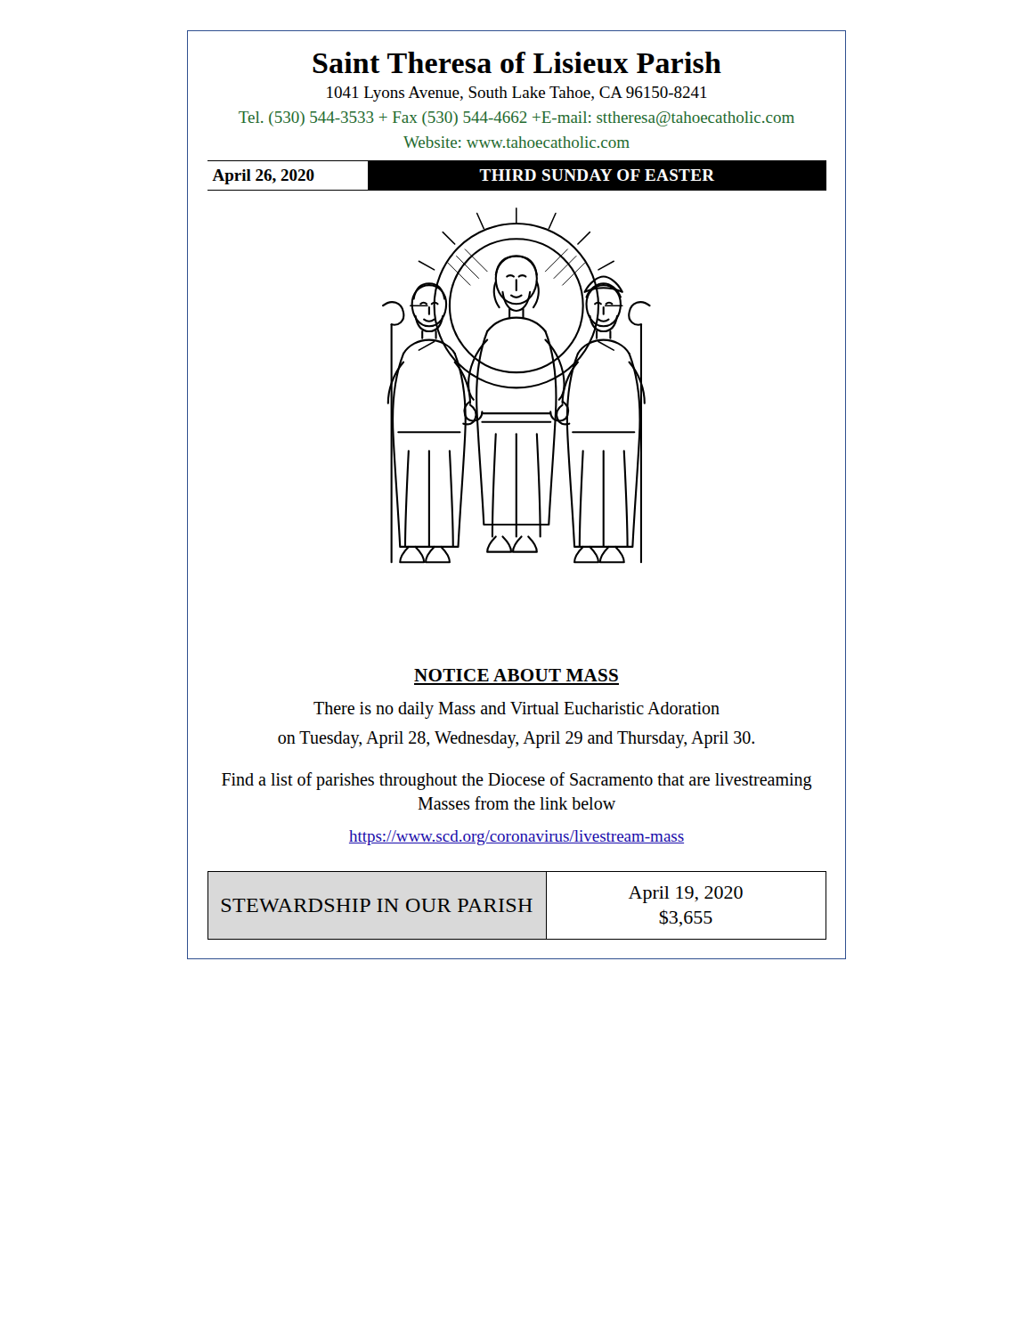Saint Theresa of Lisieux Parish
1041 Lyons Avenue, South Lake Tahoe, CA 96150-8241
Tel. (530) 544-3533 + Fax (530) 544-4662 +E-mail: sttheresa@tahoecatholic.com
Website: www.tahoecatholic.com
April 26, 2020
THIRD SUNDAY OF EASTER
Road to Emmaus Black and white line art of Jesus between two disciples holding staffs, with a radiant halo behind.
NOTICE ABOUT MASS
There is no daily Mass and Virtual Eucharistic Adoration
on Tuesday, April 28, Wednesday, April 29 and Thursday, April 30.
Find a list of parishes throughout the Diocese of Sacramento that are livestreaming Masses from the link below
https://www.scd.org/coronavirus/livestream-mass
STEWARDSHIP IN OUR PARISH
April 19, 2020 $3,655